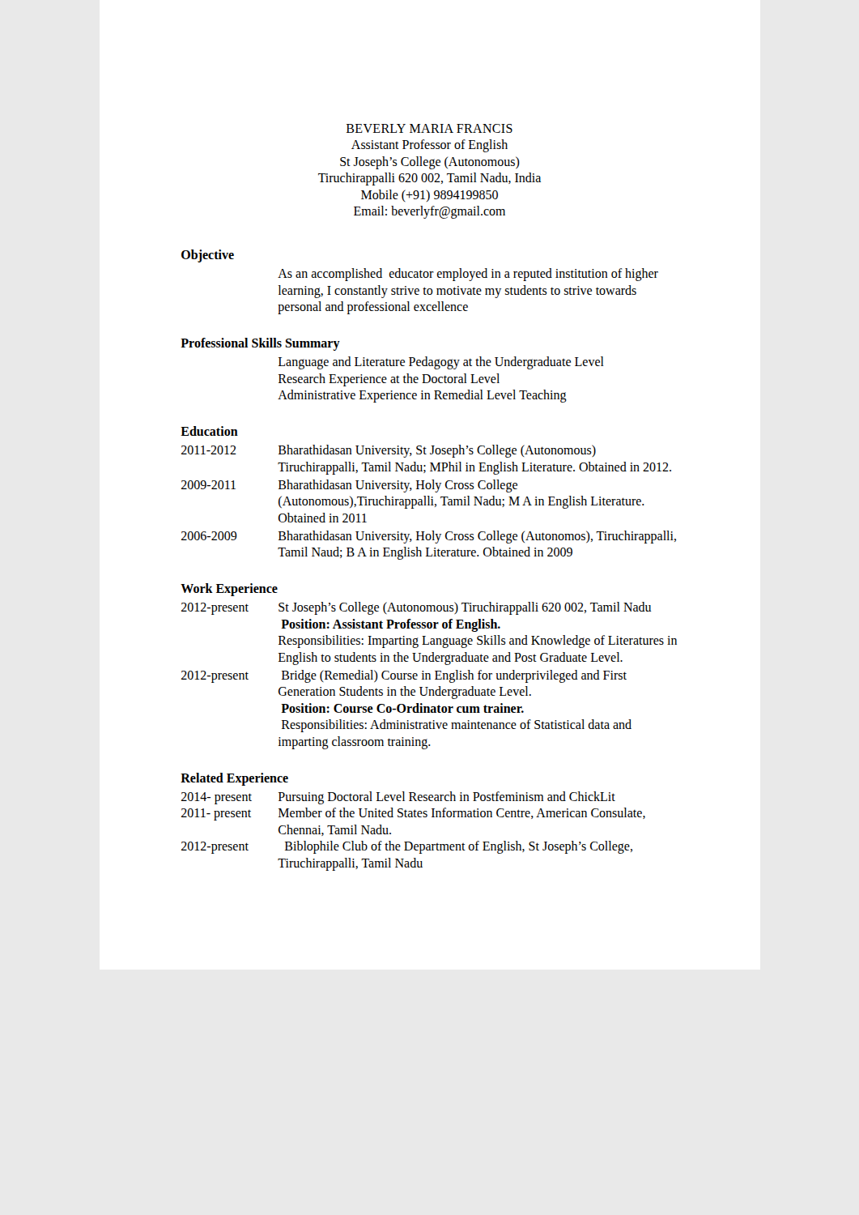BEVERLY MARIA FRANCIS
Assistant Professor of English
St Joseph’s College (Autonomous)
Tiruchirappalli 620 002, Tamil Nadu, India
Mobile (+91) 9894199850
Email: beverlyfr@gmail.com
Objective
As an accomplished educator employed in a reputed institution of higher learning, I constantly strive to motivate my students to strive towards personal and professional excellence
Professional Skills Summary
Language and Literature Pedagogy at the Undergraduate Level
Research Experience at the Doctoral Level
Administrative Experience in Remedial Level Teaching
Education
2011-2012
Bharathidasan University, St Joseph’s College (Autonomous) Tiruchirappalli, Tamil Nadu; MPhil in English Literature. Obtained in 2012.
2009-2011
Bharathidasan University, Holy Cross College (Autonomous),Tiruchirappalli, Tamil Nadu; M A in English Literature. Obtained in 2011
2006-2009
Bharathidasan University, Holy Cross College (Autonomos), Tiruchirappalli, Tamil Naud; B A in English Literature. Obtained in 2009
Work Experience
2012-present
St Joseph’s College (Autonomous) Tiruchirappalli 620 002, Tamil Nadu
Position: Assistant Professor of English.
Responsibilities: Imparting Language Skills and Knowledge of Literatures in English to students in the Undergraduate and Post Graduate Level.
2012-present
Bridge (Remedial) Course in English for underprivileged and First Generation Students in the Undergraduate Level.
Position: Course Co-Ordinator cum trainer.
Responsibilities: Administrative maintenance of Statistical data and imparting classroom training.
Related Experience
2014- present
Pursuing Doctoral Level Research in Postfeminism and ChickLit
2011- present
Member of the United States Information Centre, American Consulate, Chennai, Tamil Nadu.
2012-present
Biblophile Club of the Department of English, St Joseph’s College, Tiruchirappalli, Tamil Nadu